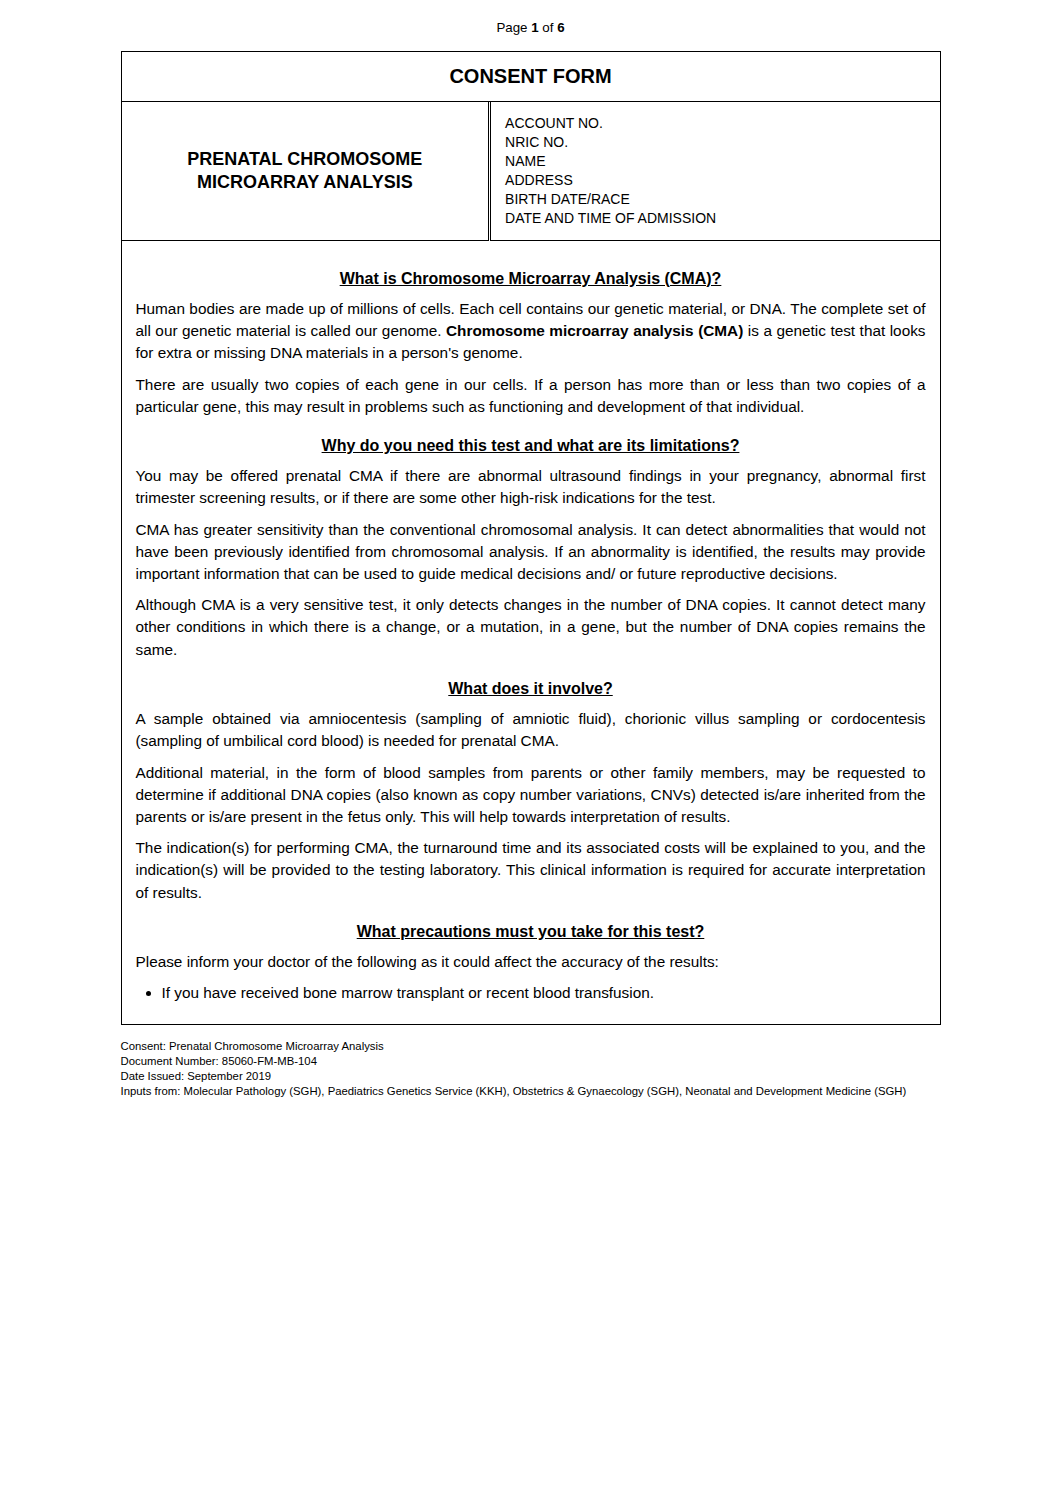Page 1 of 6
CONSENT FORM
| PRENATAL CHROMOSOME MICROARRAY ANALYSIS | ACCOUNT NO. NRIC NO. NAME ADDRESS BIRTH DATE/RACE DATE AND TIME OF ADMISSION |
What is Chromosome Microarray Analysis (CMA)?
Human bodies are made up of millions of cells. Each cell contains our genetic material, or DNA. The complete set of all our genetic material is called our genome. Chromosome microarray analysis (CMA) is a genetic test that looks for extra or missing DNA materials in a person's genome.
There are usually two copies of each gene in our cells. If a person has more than or less than two copies of a particular gene, this may result in problems such as functioning and development of that individual.
Why do you need this test and what are its limitations?
You may be offered prenatal CMA if there are abnormal ultrasound findings in your pregnancy, abnormal first trimester screening results, or if there are some other high-risk indications for the test.
CMA has greater sensitivity than the conventional chromosomal analysis. It can detect abnormalities that would not have been previously identified from chromosomal analysis. If an abnormality is identified, the results may provide important information that can be used to guide medical decisions and/ or future reproductive decisions.
Although CMA is a very sensitive test, it only detects changes in the number of DNA copies. It cannot detect many other conditions in which there is a change, or a mutation, in a gene, but the number of DNA copies remains the same.
What does it involve?
A sample obtained via amniocentesis (sampling of amniotic fluid), chorionic villus sampling or cordocentesis (sampling of umbilical cord blood) is needed for prenatal CMA.
Additional material, in the form of blood samples from parents or other family members, may be requested to determine if additional DNA copies (also known as copy number variations, CNVs) detected is/are inherited from the parents or is/are present in the fetus only. This will help towards interpretation of results.
The indication(s) for performing CMA, the turnaround time and its associated costs will be explained to you, and the indication(s) will be provided to the testing laboratory. This clinical information is required for accurate interpretation of results.
What precautions must you take for this test?
Please inform your doctor of the following as it could affect the accuracy of the results:
If you have received bone marrow transplant or recent blood transfusion.
Consent: Prenatal Chromosome Microarray Analysis
Document Number: 85060-FM-MB-104
Date Issued: September 2019
Inputs from: Molecular Pathology (SGH), Paediatrics Genetics Service (KKH), Obstetrics & Gynaecology (SGH), Neonatal and Development Medicine (SGH)